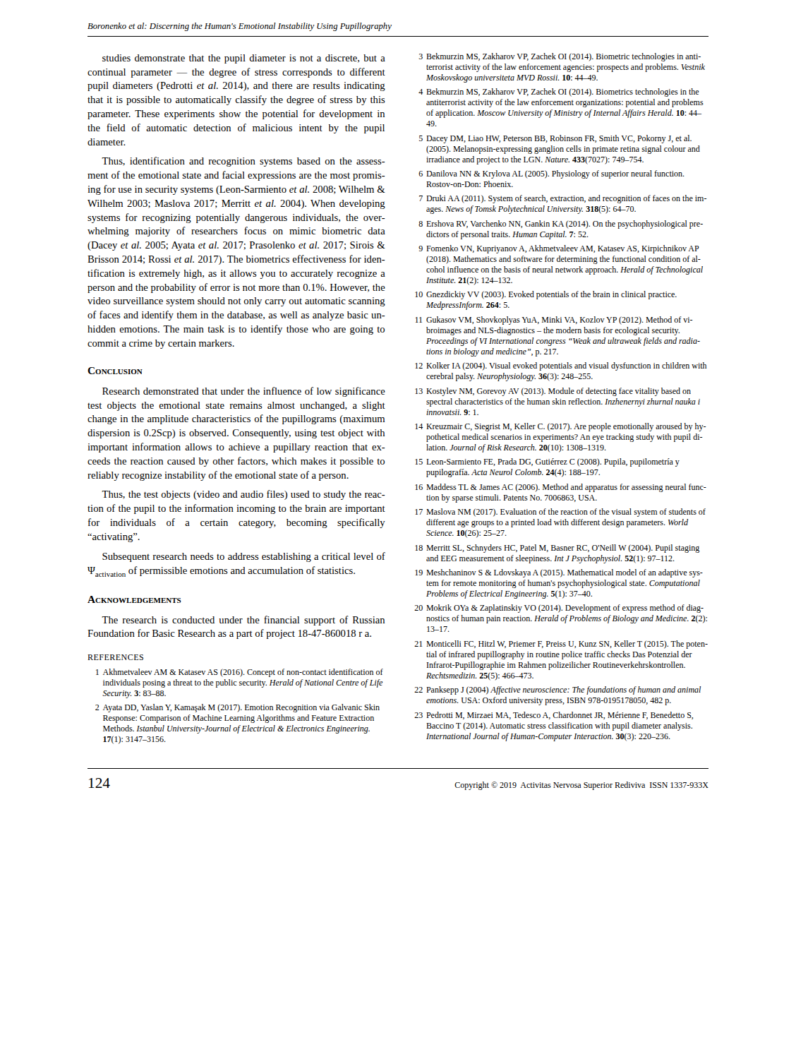Boronenko et al: Discerning the Human's Emotional Instability Using Pupillography
studies demonstrate that the pupil diameter is not a discrete, but a continual parameter — the degree of stress corresponds to different pupil diameters (Pedrotti et al. 2014), and there are results indicating that it is possible to automatically classify the degree of stress by this parameter. These experiments show the potential for development in the field of automatic detection of malicious intent by the pupil diameter.
Thus, identification and recognition systems based on the assessment of the emotional state and facial expressions are the most promising for use in security systems (Leon-Sarmiento et al. 2008; Wilhelm & Wilhelm 2003; Maslova 2017; Merritt et al. 2004). When developing systems for recognizing potentially dangerous individuals, the overwhelming majority of researchers focus on mimic biometric data (Dacey et al. 2005; Ayata et al. 2017; Prasolenko et al. 2017; Sirois & Brisson 2014; Rossi et al. 2017). The biometrics effectiveness for identification is extremely high, as it allows you to accurately recognize a person and the probability of error is not more than 0.1%. However, the video surveillance system should not only carry out automatic scanning of faces and identify them in the database, as well as analyze basic unhidden emotions. The main task is to identify those who are going to commit a crime by certain markers.
Conclusion
Research demonstrated that under the influence of low significance test objects the emotional state remains almost unchanged, a slight change in the amplitude characteristics of the pupillograms (maximum dispersion is 0.2Scp) is observed. Consequently, using test object with important information allows to achieve a pupillary reaction that exceeds the reaction caused by other factors, which makes it possible to reliably recognize instability of the emotional state of a person.
Thus, the test objects (video and audio files) used to study the reaction of the pupil to the information incoming to the brain are important for individuals of a certain category, becoming specifically “activating”.
Subsequent research needs to address establishing a critical level of Ψactivation of permissible emotions and accumulation of statistics.
Acknowledgements
The research is conducted under the financial support of Russian Foundation for Basic Research as a part of project 18-47-860018 r a.
REFERENCES
Akhmetvaleev AM & Katasev AS (2016). Concept of non-contact identification of individuals posing a threat to the public security. Herald of National Centre of Life Security. 3: 83–88.
Ayata DD, Yaslan Y, Kamaşak M (2017). Emotion Recognition via Galvanic Skin Response: Comparison of Machine Learning Algorithms and Feature Extraction Methods. Istanbul University-Journal of Electrical & Electronics Engineering. 17(1): 3147–3156.
Bekmurzin MS, Zakharov VP, Zachek OI (2014). Biometric technologies in anti-terrorist activity of the law enforcement agencies: prospects and problems. Vestnik Moskovskogo universiteta MVD Rossii. 10: 44–49.
Bekmurzin MS, Zakharov VP, Zachek OI (2014). Biometrics technologies in the antiterrorist activity of the law enforcement organizations: potential and problems of application. Moscow University of Ministry of Internal Affairs Herald. 10: 44–49.
Dacey DM, Liao HW, Peterson BB, Robinson FR, Smith VC, Pokorny J, et al. (2005). Melanopsin-expressing ganglion cells in primate retina signal colour and irradiance and project to the LGN. Nature. 433(7027): 749–754.
Danilova NN & Krylova AL (2005). Physiology of superior neural function. Rostov-on-Don: Phoenix.
Druki AA (2011). System of search, extraction, and recognition of faces on the images. News of Tomsk Polytechnical University. 318(5): 64–70.
Ershova RV, Varchenko NN, Gankin KA (2014). On the psychophysiological predictors of personal traits. Human Capital. 7: 52.
Fomenko VN, Kupriyanov A, Akhmetvaleev AM, Katasev AS, Kirpichnikov AP (2018). Mathematics and software for determining the functional condition of alcohol influence on the basis of neural network approach. Herald of Technological Institute. 21(2): 124–132.
Gnezdickiy VV (2003). Evoked potentials of the brain in clinical practice. MedpressInform. 264: 5.
Gukasov VM, Shovkoplyas YuA, Minki VA, Kozlov YP (2012). Method of vibroimages and NLS-diagnostics – the modern basis for ecological security. Proceedings of VI International congress “Weak and ultraweak fields and radiations in biology and medicine”, p. 217.
Kolker IA (2004). Visual evoked potentials and visual dysfunction in children with cerebral palsy. Neurophysiology. 36(3): 248–255.
Kostylev NM, Gorevoy AV (2013). Module of detecting face vitality based on spectral characteristics of the human skin reflection. Inzhenernyi zhurnal nauka i innovatsii. 9: 1.
Kreuzmair C, Siegrist M, Keller C. (2017). Are people emotionally aroused by hypothetical medical scenarios in experiments? An eye tracking study with pupil dilation. Journal of Risk Research. 20(10): 1308–1319.
Leon-Sarmiento FE, Prada DG, Gutiérrez C (2008). Pupila, pupilometría y pupilografía. Acta Neurol Colomb. 24(4): 188–197.
Maddess TL & James AC (2006). Method and apparatus for assessing neural function by sparse stimuli. Patents No. 7006863, USA.
Maslova NM (2017). Evaluation of the reaction of the visual system of students of different age groups to a printed load with different design parameters. World Science. 10(26): 25–27.
Merritt SL, Schnyders HC, Patel M, Basner RC, O'Neill W (2004). Pupil staging and EEG measurement of sleepiness. Int J Psychophysiol. 52(1): 97–112.
Meshchaninov S & Ldovskaya A (2015). Mathematical model of an adaptive system for remote monitoring of human's psychophysiological state. Computational Problems of Electrical Engineering. 5(1): 37–40.
Mokrik OYa & Zaplatinskiy VO (2014). Development of express method of diagnostics of human pain reaction. Herald of Problems of Biology and Medicine. 2(2): 13–17.
Monticelli FC, Hitzl W, Priemer F, Preiss U, Kunz SN, Keller T (2015). The potential of infrared pupillography in routine police traffic checks Das Potenzial der Infrarot-Pupillographie im Rahmen polizeilicher Routineverkehrskontrollen. Rechtsmedizin. 25(5): 466–473.
Panksepp J (2004) Affective neuroscience: The foundations of human and animal emotions. USA: Oxford university press, ISBN 978-0195178050, 482 p.
Pedrotti M, Mirzaei MA, Tedesco A, Chardonnet JR, Mérienne F, Benedetto S, Baccino T (2014). Automatic stress classification with pupil diameter analysis. International Journal of Human-Computer Interaction. 30(3): 220–236.
124 Copyright © 2019 Activitas Nervosa Superior Rediviva ISSN 1337-933X